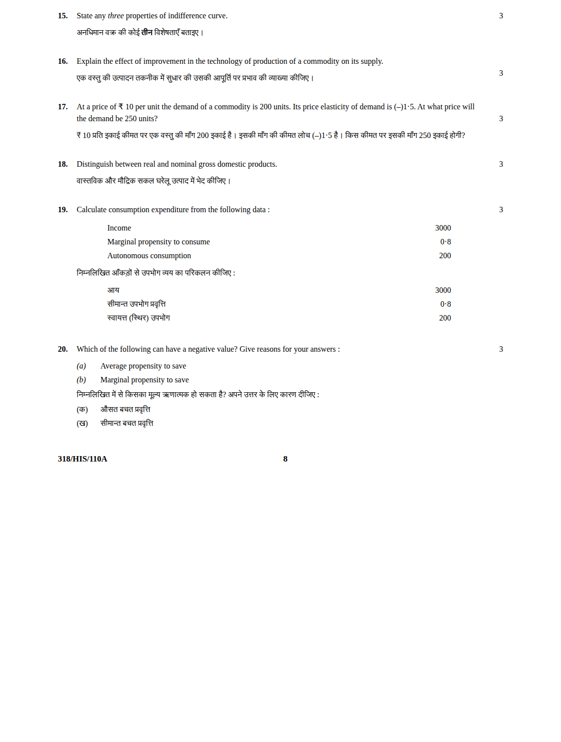15.
State any three properties of indifference curve.
अनधिमान वक्र की कोई तीन विशेषताएँ बताइए।
3
16.
Explain the effect of improvement in the technology of production of a commodity on its supply.
एक वस्तु की उत्पादन तकनीक में सुधार की उसकी आपूर्ति पर प्रभाव की व्याख्या कीजिए।
3
17.
At a price of ₹ 10 per unit the demand of a commodity is 200 units. Its price elasticity of demand is (–)1·5. At what price will the demand be 250 units?
₹ 10 प्रति इकाई कीमत पर एक वस्तु की माँग 200 इकाई है। इसकी माँग की कीमत लोच (–)1·5 है। किस कीमत पर इसकी माँग 250 इकाई होगी?
3
18.
Distinguish between real and nominal gross domestic products.
वास्तविक और मौद्रिक सकल घरेलू उत्पाद में भेद कीजिए।
3
19.
Calculate consumption expenditure from the following data :
| Income | 3000 |
| Marginal propensity to consume | 0·8 |
| Autonomous consumption | 200 |
निम्नलिखित आँकड़ों से उपभोग व्यय का परिकलन कीजिए :
| आय | 3000 |
| सीमान्त उपभोग प्रवृत्ति | 0·8 |
| स्वायत्त (स्थिर) उपभोग | 200 |
3
20.
Which of the following can have a negative value? Give reasons for your answers :
(a) Average propensity to save
(b) Marginal propensity to save
निम्नलिखित में से किसका मूल्य ऋणात्मक हो सकता है? अपने उत्तर के लिए कारण दीजिए :
(क) औसत बचत प्रवृत्ति
(ख) सीमान्त बचत प्रवृत्ति
3
318/HIS/110A 8